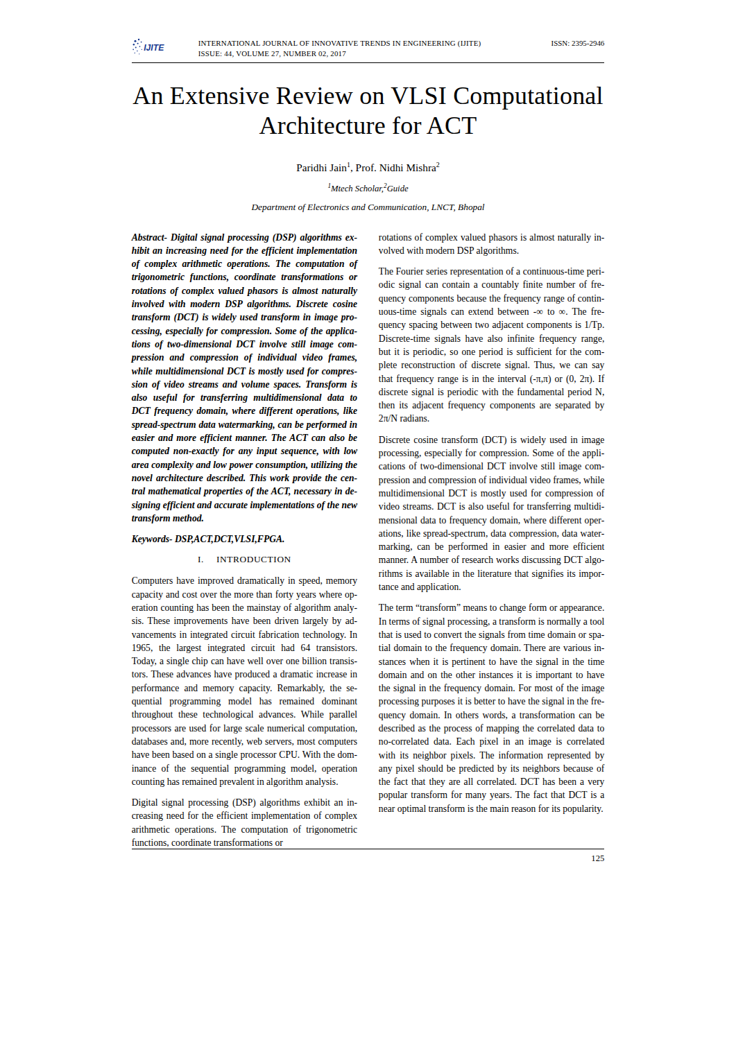IJITE
INTERNATIONAL JOURNAL OF INNOVATIVE TRENDS IN ENGINEERING (IJITE)
ISSUE: 44, VOLUME 27, NUMBER 02, 2017
ISSN: 2395-2946
An Extensive Review on VLSI Computational
Architecture for ACT
Paridhi Jain1, Prof. Nidhi Mishra2
1Mtech Scholar,2Guide
Department of Electronics and Communication, LNCT, Bhopal
Abstract- Digital signal processing (DSP) algorithms exhibit an increasing need for the efficient implementation of complex arithmetic operations. The computation of trigonometric functions, coordinate transformations or rotations of complex valued phasors is almost naturally involved with modern DSP algorithms. Discrete cosine transform (DCT) is widely used transform in image processing, especially for compression. Some of the applications of two-dimensional DCT involve still image compression and compression of individual video frames, while multidimensional DCT is mostly used for compression of video streams and volume spaces. Transform is also useful for transferring multidimensional data to DCT frequency domain, where different operations, like spread-spectrum data watermarking, can be performed in easier and more efficient manner. The ACT can also be computed non-exactly for any input sequence, with low area complexity and low power consumption, utilizing the novel architecture described. This work provide the central mathematical properties of the ACT, necessary in designing efficient and accurate implementations of the new transform method.
Keywords- DSP,ACT,DCT,VLSI,FPGA.
I. INTRODUCTION
Computers have improved dramatically in speed, memory capacity and cost over the more than forty years where operation counting has been the mainstay of algorithm analysis. These improvements have been driven largely by advancements in integrated circuit fabrication technology. In 1965, the largest integrated circuit had 64 transistors. Today, a single chip can have well over one billion transistors. These advances have produced a dramatic increase in performance and memory capacity. Remarkably, the sequential programming model has remained dominant throughout these technological advances. While parallel processors are used for large scale numerical computation, databases and, more recently, web servers, most computers have been based on a single processor CPU. With the dominance of the sequential programming model, operation counting has remained prevalent in algorithm analysis.
Digital signal processing (DSP) algorithms exhibit an increasing need for the efficient implementation of complex arithmetic operations. The computation of trigonometric functions, coordinate transformations or
rotations of complex valued phasors is almost naturally involved with modern DSP algorithms.
The Fourier series representation of a continuous-time periodic signal can contain a countably finite number of frequency components because the frequency range of continuous-time signals can extend between -∞ to ∞. The frequency spacing between two adjacent components is 1/Tp. Discrete-time signals have also infinite frequency range, but it is periodic, so one period is sufficient for the complete reconstruction of discrete signal. Thus, we can say that frequency range is in the interval (-π,π) or (0, 2π). If discrete signal is periodic with the fundamental period N, then its adjacent frequency components are separated by 2π/N radians.
Discrete cosine transform (DCT) is widely used in image processing, especially for compression. Some of the applications of two-dimensional DCT involve still image compression and compression of individual video frames, while multidimensional DCT is mostly used for compression of video streams. DCT is also useful for transferring multidimensional data to frequency domain, where different operations, like spread-spectrum, data compression, data watermarking, can be performed in easier and more efficient manner. A number of research works discussing DCT algorithms is available in the literature that signifies its importance and application.
The term “transform” means to change form or appearance. In terms of signal processing, a transform is normally a tool that is used to convert the signals from time domain or spatial domain to the frequency domain. There are various instances when it is pertinent to have the signal in the time domain and on the other instances it is important to have the signal in the frequency domain. For most of the image processing purposes it is better to have the signal in the frequency domain. In others words, a transformation can be described as the process of mapping the correlated data to no-correlated data. Each pixel in an image is correlated with its neighbor pixels. The information represented by any pixel should be predicted by its neighbors because of the fact that they are all correlated. DCT has been a very popular transform for many years. The fact that DCT is a near optimal transform is the main reason for its popularity.
125